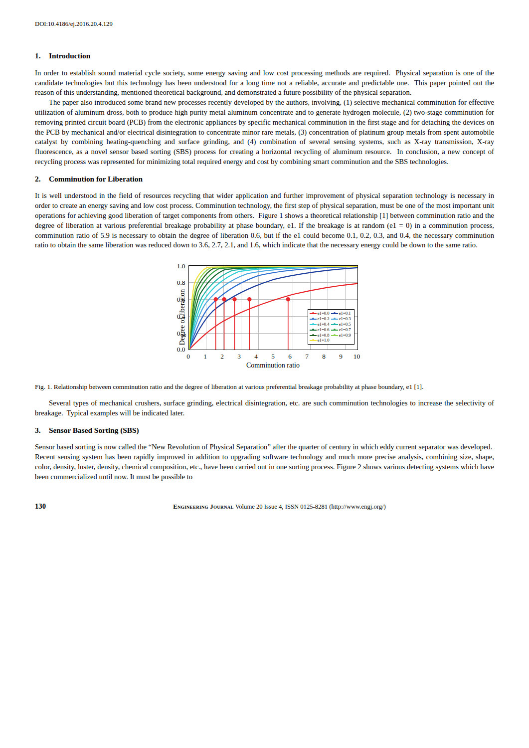DOI:10.4186/ej.2016.20.4.129
1. Introduction
In order to establish sound material cycle society, some energy saving and low cost processing methods are required. Physical separation is one of the candidate technologies but this technology has been understood for a long time not a reliable, accurate and predictable one. This paper pointed out the reason of this understanding, mentioned theoretical background, and demonstrated a future possibility of the physical separation.
The paper also introduced some brand new processes recently developed by the authors, involving, (1) selective mechanical comminution for effective utilization of aluminum dross, both to produce high purity metal aluminum concentrate and to generate hydrogen molecule, (2) two-stage comminution for removing printed circuit board (PCB) from the electronic appliances by specific mechanical comminution in the first stage and for detaching the devices on the PCB by mechanical and/or electrical disintegration to concentrate minor rare metals, (3) concentration of platinum group metals from spent automobile catalyst by combining heating-quenching and surface grinding, and (4) combination of several sensing systems, such as X-ray transmission, X-ray fluorescence, as a novel sensor based sorting (SBS) process for creating a horizontal recycling of aluminum resource. In conclusion, a new concept of recycling process was represented for minimizing total required energy and cost by combining smart comminution and the SBS technologies.
2. Comminution for Liberation
It is well understood in the field of resources recycling that wider application and further improvement of physical separation technology is necessary in order to create an energy saving and low cost process. Comminution technology, the first step of physical separation, must be one of the most important unit operations for achieving good liberation of target components from others. Figure 1 shows a theoretical relationship [1] between comminution ratio and the degree of liberation at various preferential breakage probability at phase boundary, e1. If the breakage is at random (e1 = 0) in a comminution process, comminution ratio of 5.9 is necessary to obtain the degree of liberation 0.6, but if the e1 could become 0.1, 0.2, 0.3, and 0.4, the necessary comminution ratio to obtain the same liberation was reduced down to 3.6, 2.7, 2.1, and 1.6, which indicate that the necessary energy could be down to the same ratio.
Degree of liberation
1.0
0.8
0.6
0.4
0.2
0.0
| e1=0.0 | e1=0.1 |
| e1=0.2 | e1=0.3 |
| e1=0.4 | e1=0.5 |
| e1=0.6 | e1=0.7 |
| e1=0.8 | e1=0.9 |
| e1=1.0 | |
0
1
2
3
4
5
6
7
8
9
10
Comminution ratio
Fig. 1. Relationship between comminution ratio and the degree of liberation at various preferential breakage probability at phase boundary, e1 [1].
Several types of mechanical crushers, surface grinding, electrical disintegration, etc. are such comminution technologies to increase the selectivity of breakage. Typical examples will be indicated later.
3. Sensor Based Sorting (SBS)
Sensor based sorting is now called the “New Revolution of Physical Separation” after the quarter of century in which eddy current separator was developed. Recent sensing system has been rapidly improved in addition to upgrading software technology and much more precise analysis, combining size, shape, color, density, luster, density, chemical composition, etc., have been carried out in one sorting process. Figure 2 shows various detecting systems which have been commercialized until now. It must be possible to
130
Engineering Journal Volume 20 Issue 4, ISSN 0125-8281 (http://www.engj.org/)